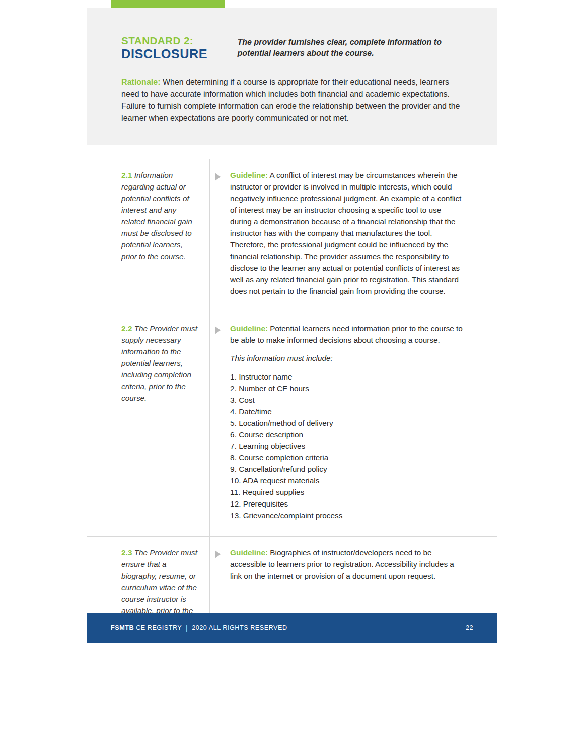Standard 2:
Disclosure
The provider furnishes clear, complete information to potential learners about the course.
Rationale: When determining if a course is appropriate for their educational needs, learners need to have accurate information which includes both financial and academic expectations. Failure to furnish complete information can erode the relationship between the provider and the learner when expectations are poorly communicated or not met.
| 2.1 Information regarding actual or potential conflicts of interest and any related financial gain must be disclosed to potential learners, prior to the course. | | Guideline: A conflict of interest may be circumstances wherein the instructor or provider is involved in multiple interests, which could negatively influence professional judgment. An example of a conflict of interest may be an instructor choosing a specific tool to use during a demonstration because of a financial relationship that the instructor has with the company that manufactures the tool. Therefore, the professional judgment could be influenced by the financial relationship. The provider assumes the responsibility to disclose to the learner any actual or potential conflicts of interest as well as any related financial gain prior to registration. This standard does not pertain to the financial gain from providing the course. |
| 2.2 The Provider must supply necessary information to the potential learners, including completion criteria, prior to the course. | | Guideline: Potential learners need information prior to the course to be able to make informed decisions about choosing a course. This information must include: 1. Instructor name 2. Number of CE hours 3. Cost 4. Date/time 5. Location/method of delivery 6. Course description 7. Learning objectives 8. Course completion criteria 9. Cancellation/refund policy 10. ADA request materials 11. Required supplies 12. Prerequisites 13. Grievance/complaint process |
| 2.3 The Provider must ensure that a biography, resume, or curriculum vitae of the course instructor is available, prior to the course. | | Guideline: Biographies of instructor/developers need to be accessible to learners prior to registration. Accessibility includes a link on the internet or provision of a document upon request. |
FSMTB CE REGISTRY | 2020 ALL RIGHTS RESERVED
22